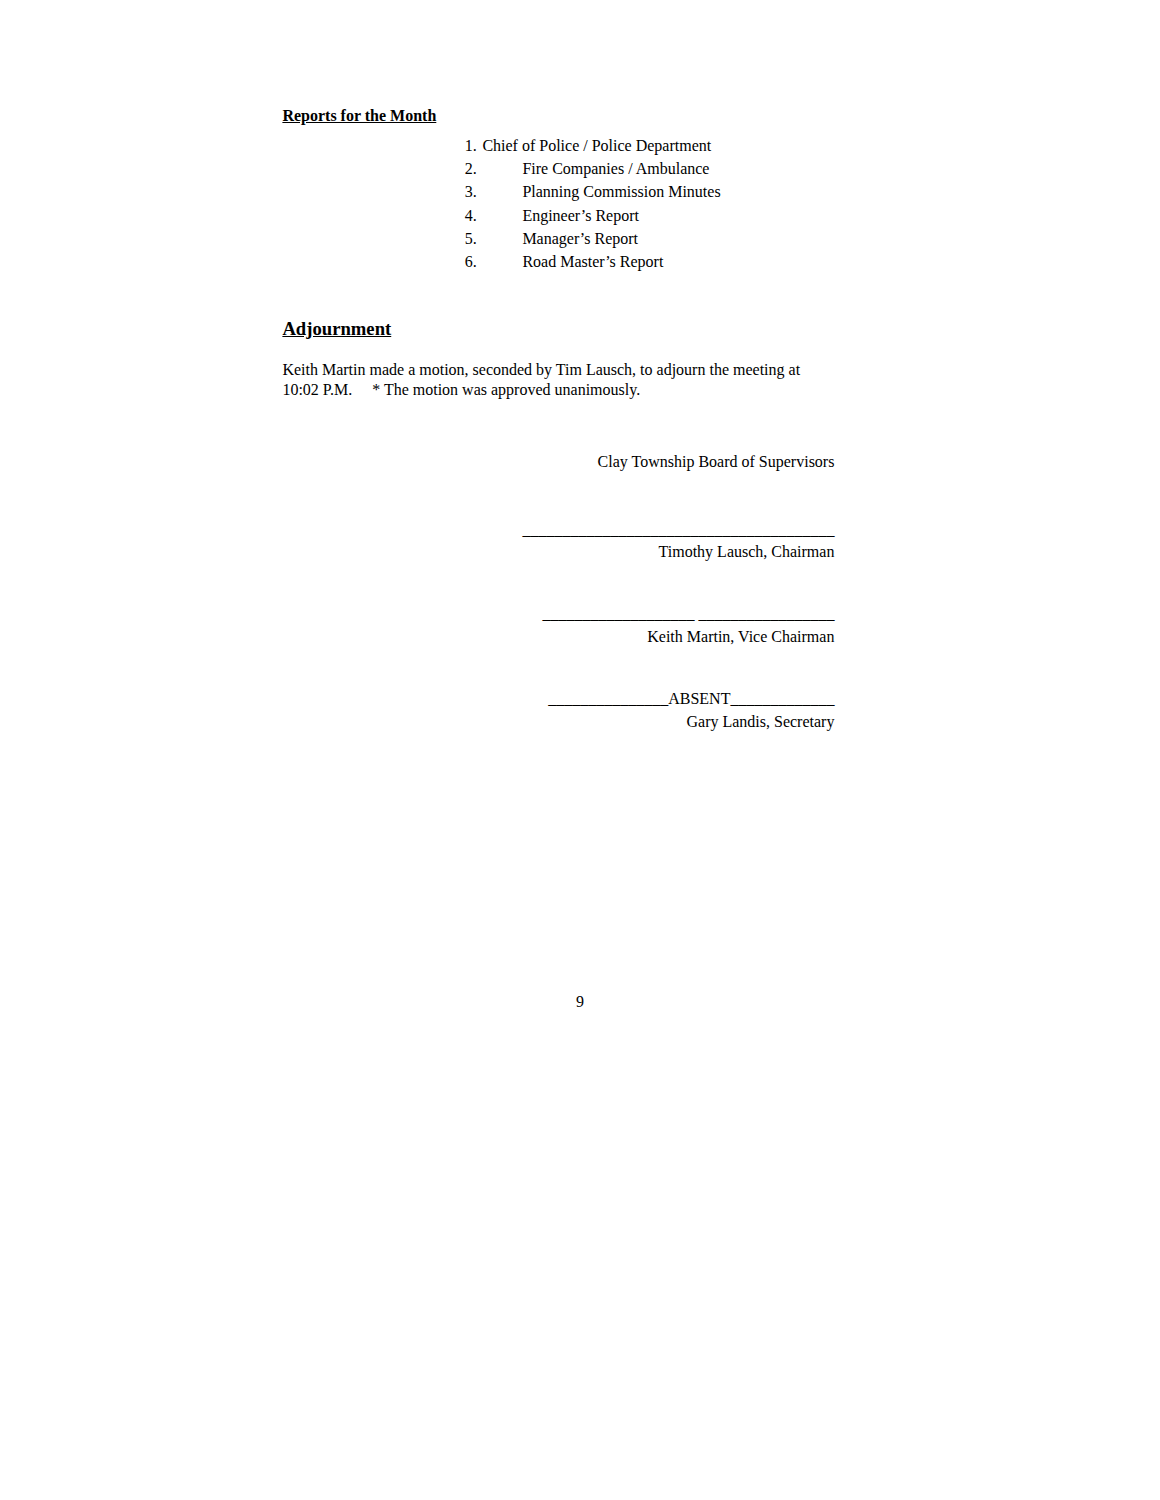Reports for the Month
1. Chief of Police / Police Department
2. Fire Companies / Ambulance
3. Planning Commission Minutes
4. Engineer’s Report
5. Manager’s Report
6. Road Master’s Report
Adjournment
Keith Martin made a motion, seconded by Tim Lausch, to adjourn the meeting at
10:02 P.M. * The motion was approved unanimously.
Clay Township Board of Supervisors
_______________________________________ Timothy Lausch, Chairman ___________________ _________________ Keith Martin, Vice Chairman _______________ABSENT_____________ Gary Landis, Secretary
9